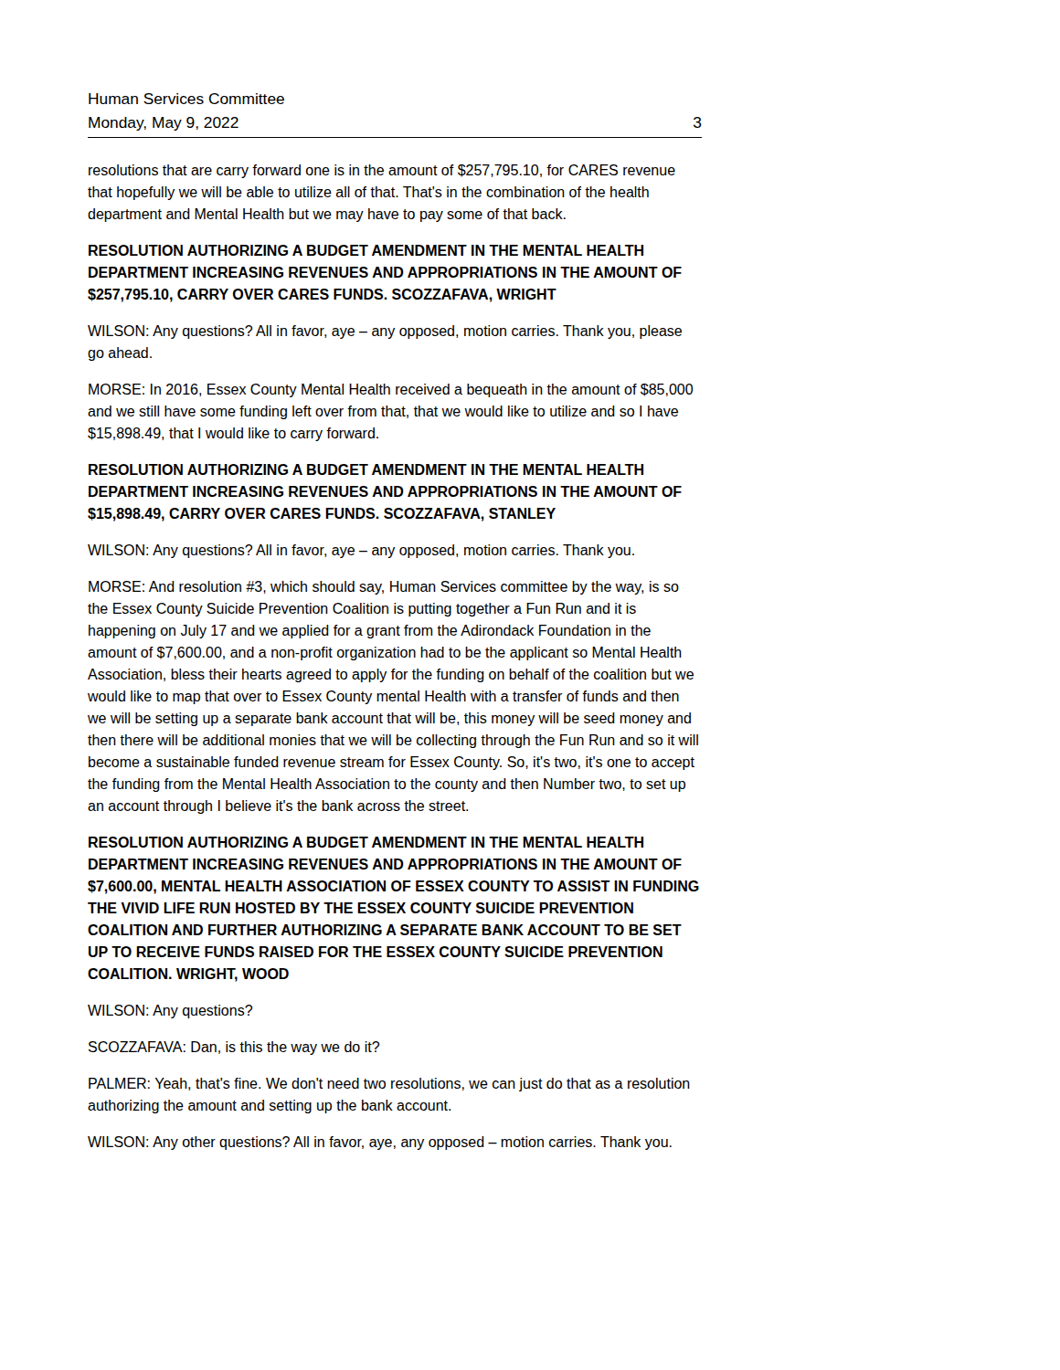Human Services Committee
Monday, May 9, 2022 3
resolutions that are carry forward one is in the amount of $257,795.10, for CARES revenue that hopefully we will be able to utilize all of that. That's in the combination of the health department and Mental Health but we may have to pay some of that back.
RESOLUTION AUTHORIZING A BUDGET AMENDMENT IN THE MENTAL HEALTH DEPARTMENT INCREASING REVENUES AND APPROPRIATIONS IN THE AMOUNT OF $257,795.10, CARRY OVER CARES FUNDS. Scozzafava, Wright
WILSON: Any questions? All in favor, aye – any opposed, motion carries. Thank you, please go ahead.
MORSE: In 2016, Essex County Mental Health received a bequeath in the amount of $85,000 and we still have some funding left over from that, that we would like to utilize and so I have $15,898.49, that I would like to carry forward.
RESOLUTION AUTHORIZING A BUDGET AMENDMENT IN THE MENTAL HEALTH DEPARTMENT INCREASING REVENUES AND APPROPRIATIONS IN THE AMOUNT OF $15,898.49, CARRY OVER CARES FUNDS. Scozzafava, Stanley
WILSON: Any questions? All in favor, aye – any opposed, motion carries. Thank you.
MORSE: And resolution #3, which should say, Human Services committee by the way, is so the Essex County Suicide Prevention Coalition is putting together a Fun Run and it is happening on July 17 and we applied for a grant from the Adirondack Foundation in the amount of $7,600.00, and a non-profit organization had to be the applicant so Mental Health Association, bless their hearts agreed to apply for the funding on behalf of the coalition but we would like to map that over to Essex County mental Health with a transfer of funds and then we will be setting up a separate bank account that will be, this money will be seed money and then there will be additional monies that we will be collecting through the Fun Run and so it will become a sustainable funded revenue stream for Essex County. So, it's two, it's one to accept the funding from the Mental Health Association to the county and then Number two, to set up an account through I believe it's the bank across the street.
RESOLUTION AUTHORIZING A BUDGET AMENDMENT IN THE MENTAL HEALTH DEPARTMENT INCREASING REVENUES AND APPROPRIATIONS IN THE AMOUNT OF $7,600.00, MENTAL HEALTH ASSOCIATION OF ESSEX COUNTY TO ASSIST IN FUNDING THE VIVID LIFE RUN HOSTED BY THE ESSEX COUNTY SUICIDE PREVENTION COALITION AND FURTHER AUTHORIZING A SEPARATE BANK ACCOUNT TO BE SET UP TO RECEIVE FUNDS RAISED FOR THE ESSEX COUNTY SUICIDE PREVENTION COALITION. Wright, Wood
WILSON: Any questions?
SCOZZAFAVA: Dan, is this the way we do it?
PALMER: Yeah, that's fine. We don't need two resolutions, we can just do that as a resolution authorizing the amount and setting up the bank account.
WILSON: Any other questions? All in favor, aye, any opposed – motion carries. Thank you.